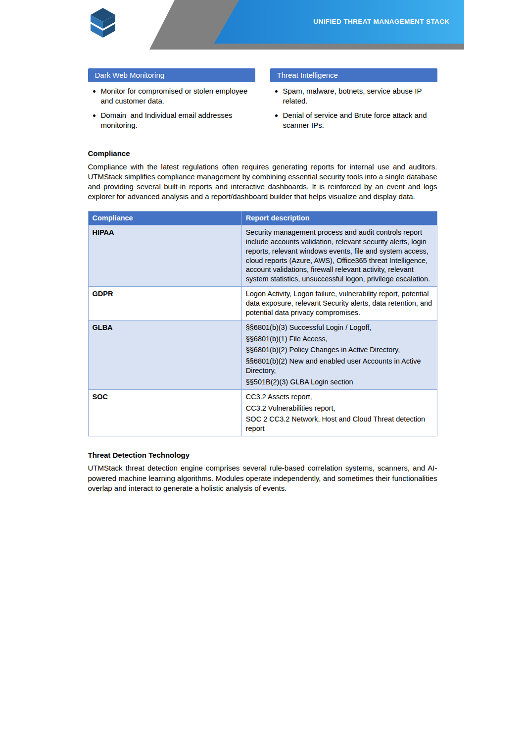UNIFIED THREAT MANAGEMENT STACK
Dark Web Monitoring
Monitor for compromised or stolen employee and customer data.
Domain and Individual email addresses monitoring.
Threat Intelligence
Spam, malware, botnets, service abuse IP related.
Denial of service and Brute force attack and scanner IPs.
Compliance
Compliance with the latest regulations often requires generating reports for internal use and auditors. UTMStack simplifies compliance management by combining essential security tools into a single database and providing several built-in reports and interactive dashboards. It is reinforced by an event and logs explorer for advanced analysis and a report/dashboard builder that helps visualize and display data.
| Compliance | Report description |
| --- | --- |
| HIPAA | Security management process and audit controls report include accounts validation, relevant security alerts, login reports, relevant windows events, file and system access, cloud reports (Azure, AWS), Office365 threat Intelligence, account validations, firewall relevant activity, relevant system statistics, unsuccessful logon, privilege escalation. |
| GDPR | Logon Activity, Logon failure, vulnerability report, potential data exposure, relevant Security alerts, data retention, and potential data privacy compromises. |
| GLBA | §§6801(b)(3) Successful Login / Logoff, §§6801(b)(1) File Access, §§6801(b)(2) Policy Changes in Active Directory, §§6801(b)(2) New and enabled user Accounts in Active Directory, §§501B(2)(3) GLBA Login section |
| SOC | CC3.2 Assets report, CC3.2 Vulnerabilities report, SOC 2 CC3.2 Network, Host and Cloud Threat detection report |
Threat Detection Technology
UTMStack threat detection engine comprises several rule-based correlation systems, scanners, and AI-powered machine learning algorithms. Modules operate independently, and sometimes their functionalities overlap and interact to generate a holistic analysis of events.